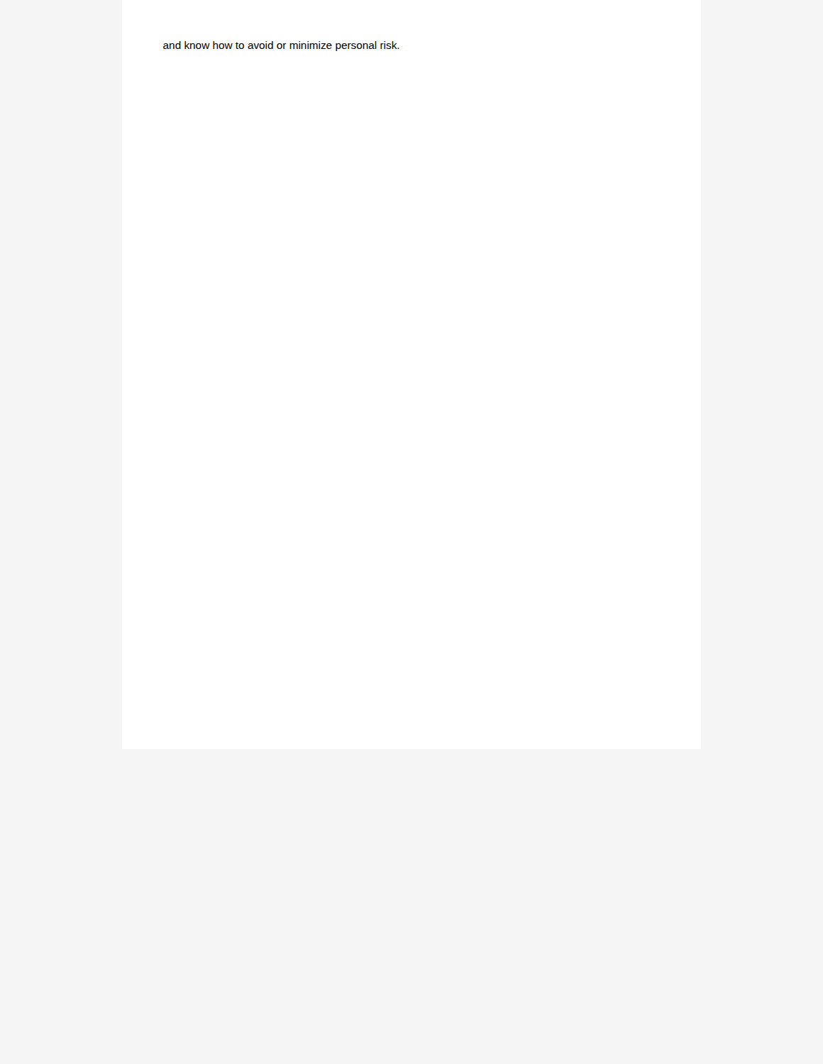and know how to avoid or minimize personal risk.